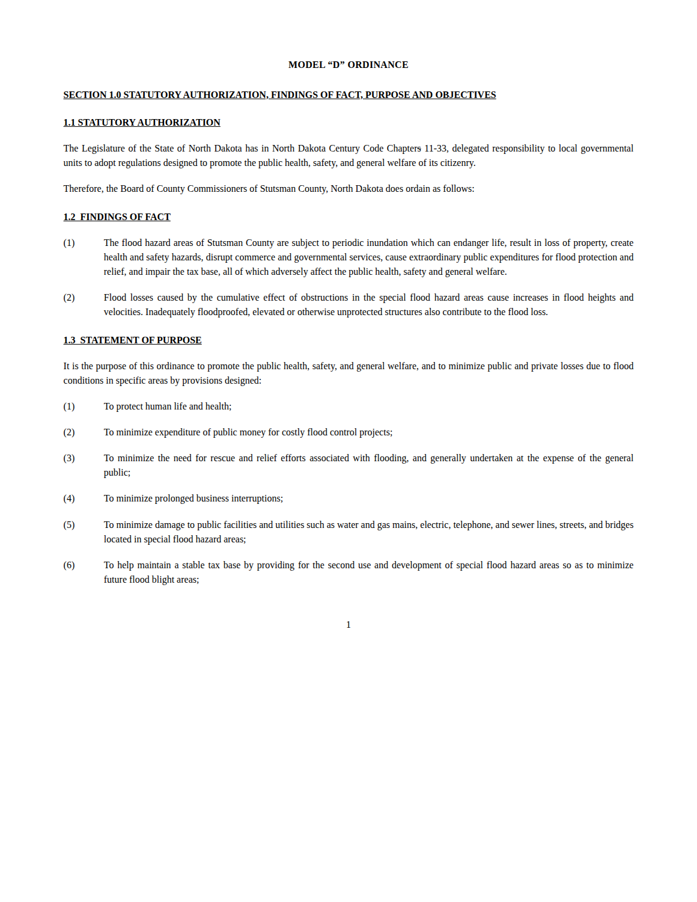MODEL “D” ORDINANCE
SECTION 1.0 STATUTORY AUTHORIZATION, FINDINGS OF FACT, PURPOSE AND OBJECTIVES
1.1 STATUTORY AUTHORIZATION
The Legislature of the State of North Dakota has in North Dakota Century Code Chapters 11-33, delegated responsibility to local governmental units to adopt regulations designed to promote the public health, safety, and general welfare of its citizenry.
Therefore, the Board of County Commissioners of Stutsman County, North Dakota does ordain as follows:
1.2 FINDINGS OF FACT
(1)
The flood hazard areas of Stutsman County are subject to periodic inundation which can endanger life, result in loss of property, create health and safety hazards, disrupt commerce and governmental services, cause extraordinary public expenditures for flood protection and relief, and impair the tax base, all of which adversely affect the public health, safety and general welfare.
(2)
Flood losses caused by the cumulative effect of obstructions in the special flood hazard areas cause increases in flood heights and velocities. Inadequately floodproofed, elevated or otherwise unprotected structures also contribute to the flood loss.
1.3 STATEMENT OF PURPOSE
It is the purpose of this ordinance to promote the public health, safety, and general welfare, and to minimize public and private losses due to flood conditions in specific areas by provisions designed:
(1)
To protect human life and health;
(2)
To minimize expenditure of public money for costly flood control projects;
(3)
To minimize the need for rescue and relief efforts associated with flooding, and generally undertaken at the expense of the general public;
(4)
To minimize prolonged business interruptions;
(5)
To minimize damage to public facilities and utilities such as water and gas mains, electric, telephone, and sewer lines, streets, and bridges located in special flood hazard areas;
(6)
To help maintain a stable tax base by providing for the second use and development of special flood hazard areas so as to minimize future flood blight areas;
1